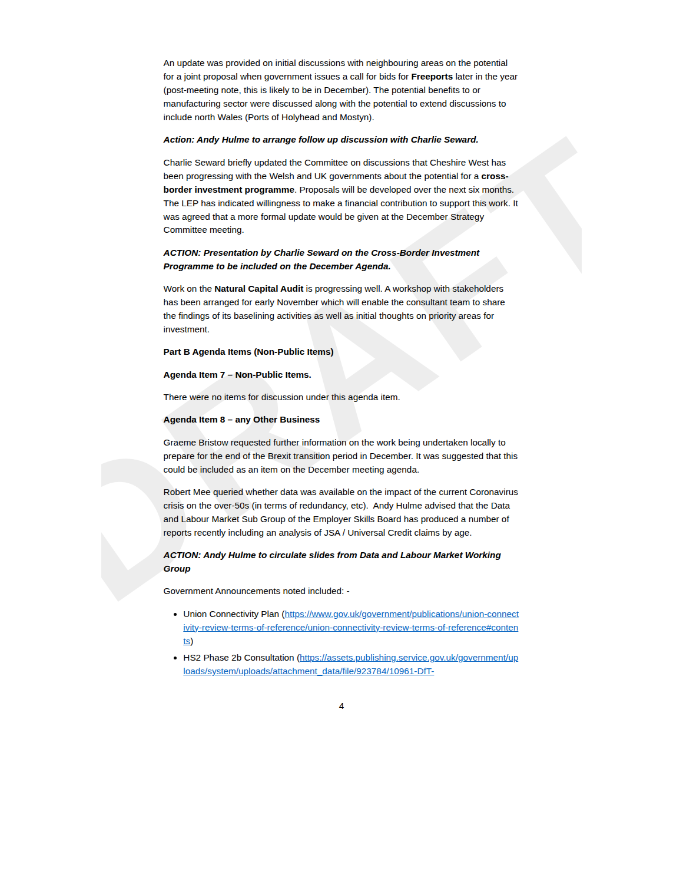DRAFT
An update was provided on initial discussions with neighbouring areas on the potential for a joint proposal when government issues a call for bids for Freeports later in the year (post-meeting note, this is likely to be in December). The potential benefits to or manufacturing sector were discussed along with the potential to extend discussions to include north Wales (Ports of Holyhead and Mostyn).
Action: Andy Hulme to arrange follow up discussion with Charlie Seward.
Charlie Seward briefly updated the Committee on discussions that Cheshire West has been progressing with the Welsh and UK governments about the potential for a cross-border investment programme. Proposals will be developed over the next six months. The LEP has indicated willingness to make a financial contribution to support this work. It was agreed that a more formal update would be given at the December Strategy Committee meeting.
ACTION: Presentation by Charlie Seward on the Cross-Border Investment Programme to be included on the December Agenda.
Work on the Natural Capital Audit is progressing well. A workshop with stakeholders has been arranged for early November which will enable the consultant team to share the findings of its baselining activities as well as initial thoughts on priority areas for investment.
Part B Agenda Items (Non-Public Items)
Agenda Item 7 – Non-Public Items.
There were no items for discussion under this agenda item.
Agenda Item 8 – any Other Business
Graeme Bristow requested further information on the work being undertaken locally to prepare for the end of the Brexit transition period in December. It was suggested that this could be included as an item on the December meeting agenda.
Robert Mee queried whether data was available on the impact of the current Coronavirus crisis on the over-50s (in terms of redundancy, etc). Andy Hulme advised that the Data and Labour Market Sub Group of the Employer Skills Board has produced a number of reports recently including an analysis of JSA / Universal Credit claims by age.
ACTION: Andy Hulme to circulate slides from Data and Labour Market Working Group
Government Announcements noted included: -
Union Connectivity Plan (https://www.gov.uk/government/publications/union-connectivity-review-terms-of-reference/union-connectivity-review-terms-of-reference#contents)
HS2 Phase 2b Consultation (https://assets.publishing.service.gov.uk/government/uploads/system/uploads/attachment_data/file/923784/10961-DfT-
4